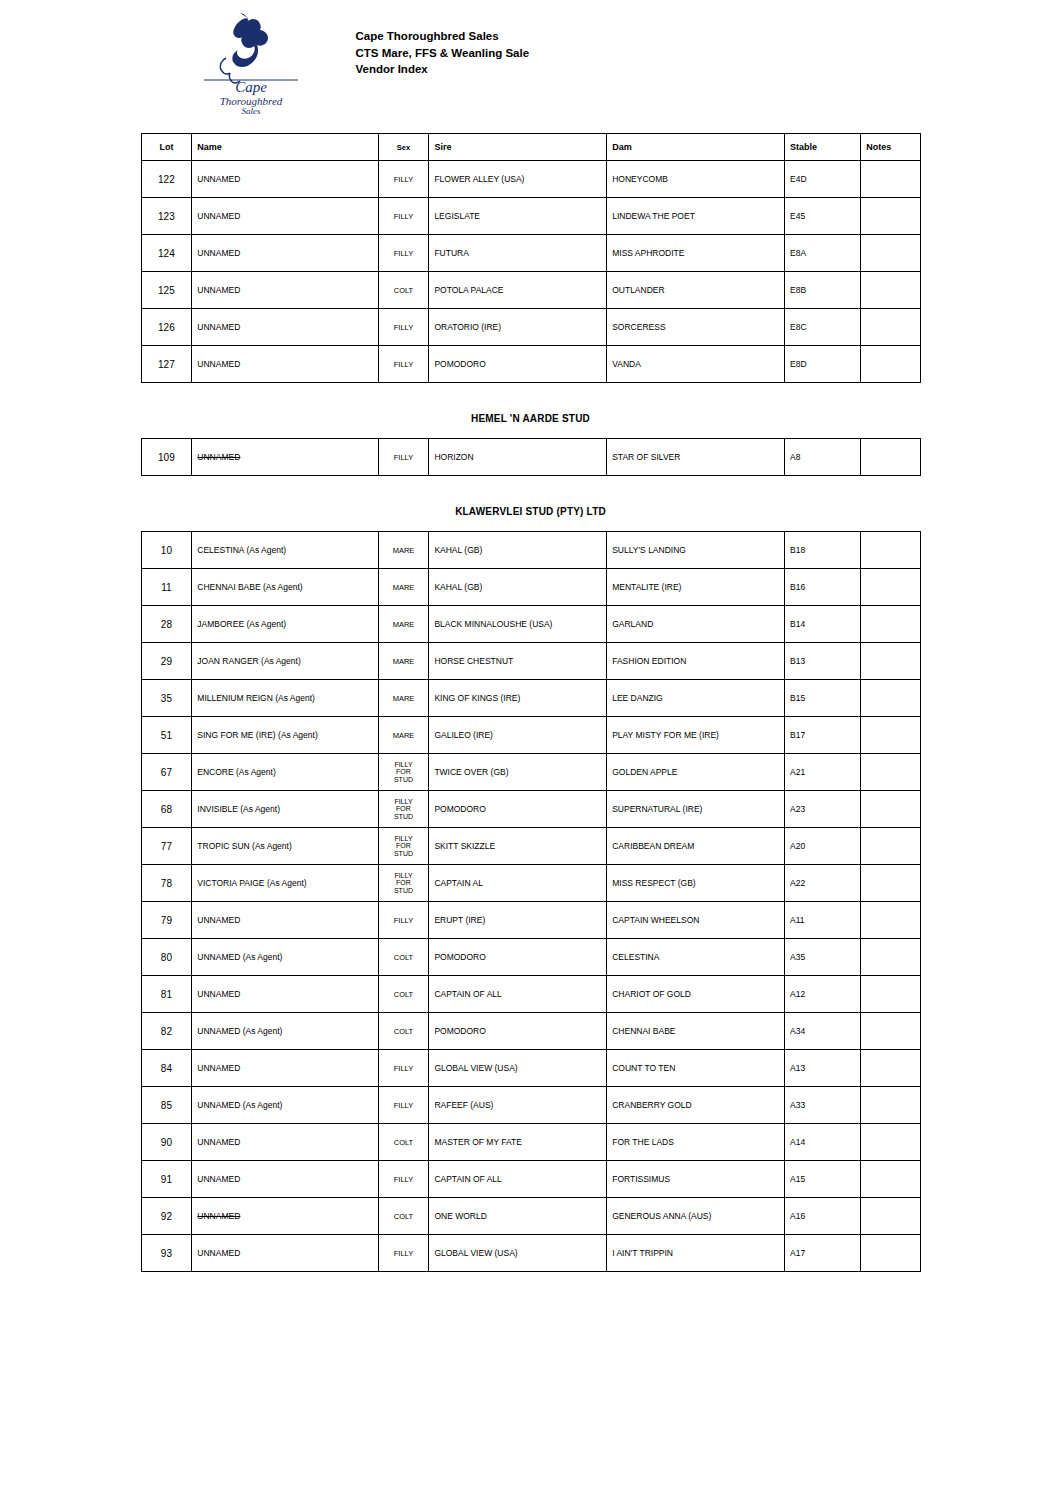Cape Thoroughbred Sales
Cape Thoroughbred Sales
CTS Mare, FFS & Weanling Sale
Vendor Index
| Lot | Name | Sex | Sire | Dam | Stable | Notes |
| --- | --- | --- | --- | --- | --- | --- |
| 122 | UNNAMED | FILLY | FLOWER ALLEY (USA) | HONEYCOMB | E4D | |
| 123 | UNNAMED | FILLY | LEGISLATE | LINDEWA THE POET | E45 | |
| 124 | UNNAMED | FILLY | FUTURA | MISS APHRODITE | E8A | |
| 125 | UNNAMED | COLT | POTOLA PALACE | OUTLANDER | E8B | |
| 126 | UNNAMED | FILLY | ORATORIO (IRE) | SORCERESS | E8C | |
| 127 | UNNAMED | FILLY | POMODORO | VANDA | E8D | |
HEMEL 'N AARDE STUD
| 109 | UNNAMED | FILLY | HORIZON | STAR OF SILVER | A8 | |
KLAWERVLEI STUD (PTY) LTD
| 10 | CELESTINA (As Agent) | MARE | KAHAL (GB) | SULLY'S LANDING | B18 | |
| 11 | CHENNAI BABE (As Agent) | MARE | KAHAL (GB) | MENTALITE (IRE) | B16 | |
| 28 | JAMBOREE (As Agent) | MARE | BLACK MINNALOUSHE (USA) | GARLAND | B14 | |
| 29 | JOAN RANGER (As Agent) | MARE | HORSE CHESTNUT | FASHION EDITION | B13 | |
| 35 | MILLENIUM REIGN (As Agent) | MARE | KING OF KINGS (IRE) | LEE DANZIG | B15 | |
| 51 | SING FOR ME (IRE) (As Agent) | MARE | GALILEO (IRE) | PLAY MISTY FOR ME (IRE) | B17 | |
| 67 | ENCORE (As Agent) | FILLY FOR STUD | TWICE OVER (GB) | GOLDEN APPLE | A21 | |
| 68 | INVISIBLE (As Agent) | FILLY FOR STUD | POMODORO | SUPERNATURAL (IRE) | A23 | |
| 77 | TROPIC SUN (As Agent) | FILLY FOR STUD | SKITT SKIZZLE | CARIBBEAN DREAM | A20 | |
| 78 | VICTORIA PAIGE (As Agent) | FILLY FOR STUD | CAPTAIN AL | MISS RESPECT (GB) | A22 | |
| 79 | UNNAMED | FILLY | ERUPT (IRE) | CAPTAIN WHEELSON | A11 | |
| 80 | UNNAMED (As Agent) | COLT | POMODORO | CELESTINA | A35 | |
| 81 | UNNAMED | COLT | CAPTAIN OF ALL | CHARIOT OF GOLD | A12 | |
| 82 | UNNAMED (As Agent) | COLT | POMODORO | CHENNAI BABE | A34 | |
| 84 | UNNAMED | FILLY | GLOBAL VIEW (USA) | COUNT TO TEN | A13 | |
| 85 | UNNAMED (As Agent) | FILLY | RAFEEF (AUS) | CRANBERRY GOLD | A33 | |
| 90 | UNNAMED | COLT | MASTER OF MY FATE | FOR THE LADS | A14 | |
| 91 | UNNAMED | FILLY | CAPTAIN OF ALL | FORTISSIMUS | A15 | |
| 92 | UNNAMED | COLT | ONE WORLD | GENEROUS ANNA (AUS) | A16 | |
| 93 | UNNAMED | FILLY | GLOBAL VIEW (USA) | I AIN'T TRIPPIN | A17 | |